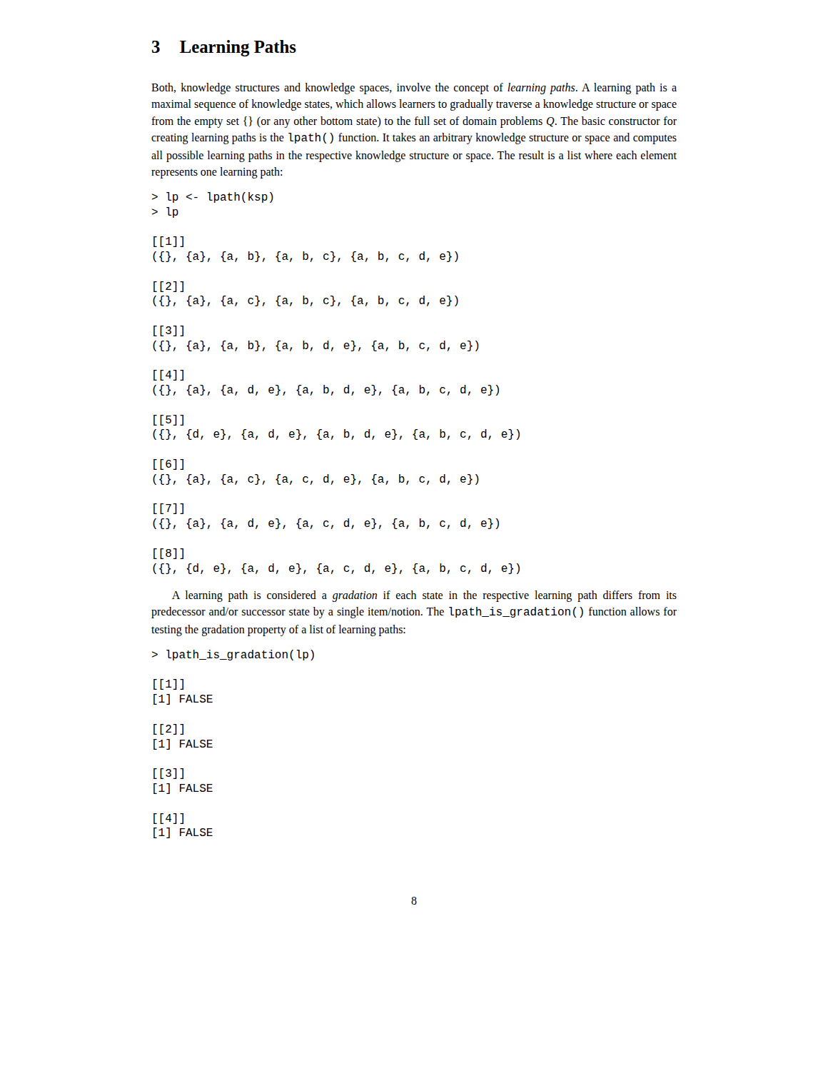3 Learning Paths
Both, knowledge structures and knowledge spaces, involve the concept of learning paths. A learning path is a maximal sequence of knowledge states, which allows learners to gradually traverse a knowledge structure or space from the empty set {} (or any other bottom state) to the full set of domain problems Q. The basic constructor for creating learning paths is the lpath() function. It takes an arbitrary knowledge structure or space and computes all possible learning paths in the respective knowledge structure or space. The result is a list where each element represents one learning path:
> lp <- lpath(ksp)
> lp

[[1]]
({}, {a}, {a, b}, {a, b, c}, {a, b, c, d, e})

[[2]]
({}, {a}, {a, c}, {a, b, c}, {a, b, c, d, e})

[[3]]
({}, {a}, {a, b}, {a, b, d, e}, {a, b, c, d, e})

[[4]]
({}, {a}, {a, d, e}, {a, b, d, e}, {a, b, c, d, e})

[[5]]
({}, {d, e}, {a, d, e}, {a, b, d, e}, {a, b, c, d, e})

[[6]]
({}, {a}, {a, c}, {a, c, d, e}, {a, b, c, d, e})

[[7]]
({}, {a}, {a, d, e}, {a, c, d, e}, {a, b, c, d, e})

[[8]]
({}, {d, e}, {a, d, e}, {a, c, d, e}, {a, b, c, d, e})
A learning path is considered a gradation if each state in the respective learning path differs from its predecessor and/or successor state by a single item/notion. The lpath_is_gradation() function allows for testing the gradation property of a list of learning paths:
> lpath_is_gradation(lp)

[[1]]
[1] FALSE

[[2]]
[1] FALSE

[[3]]
[1] FALSE

[[4]]
[1] FALSE
8